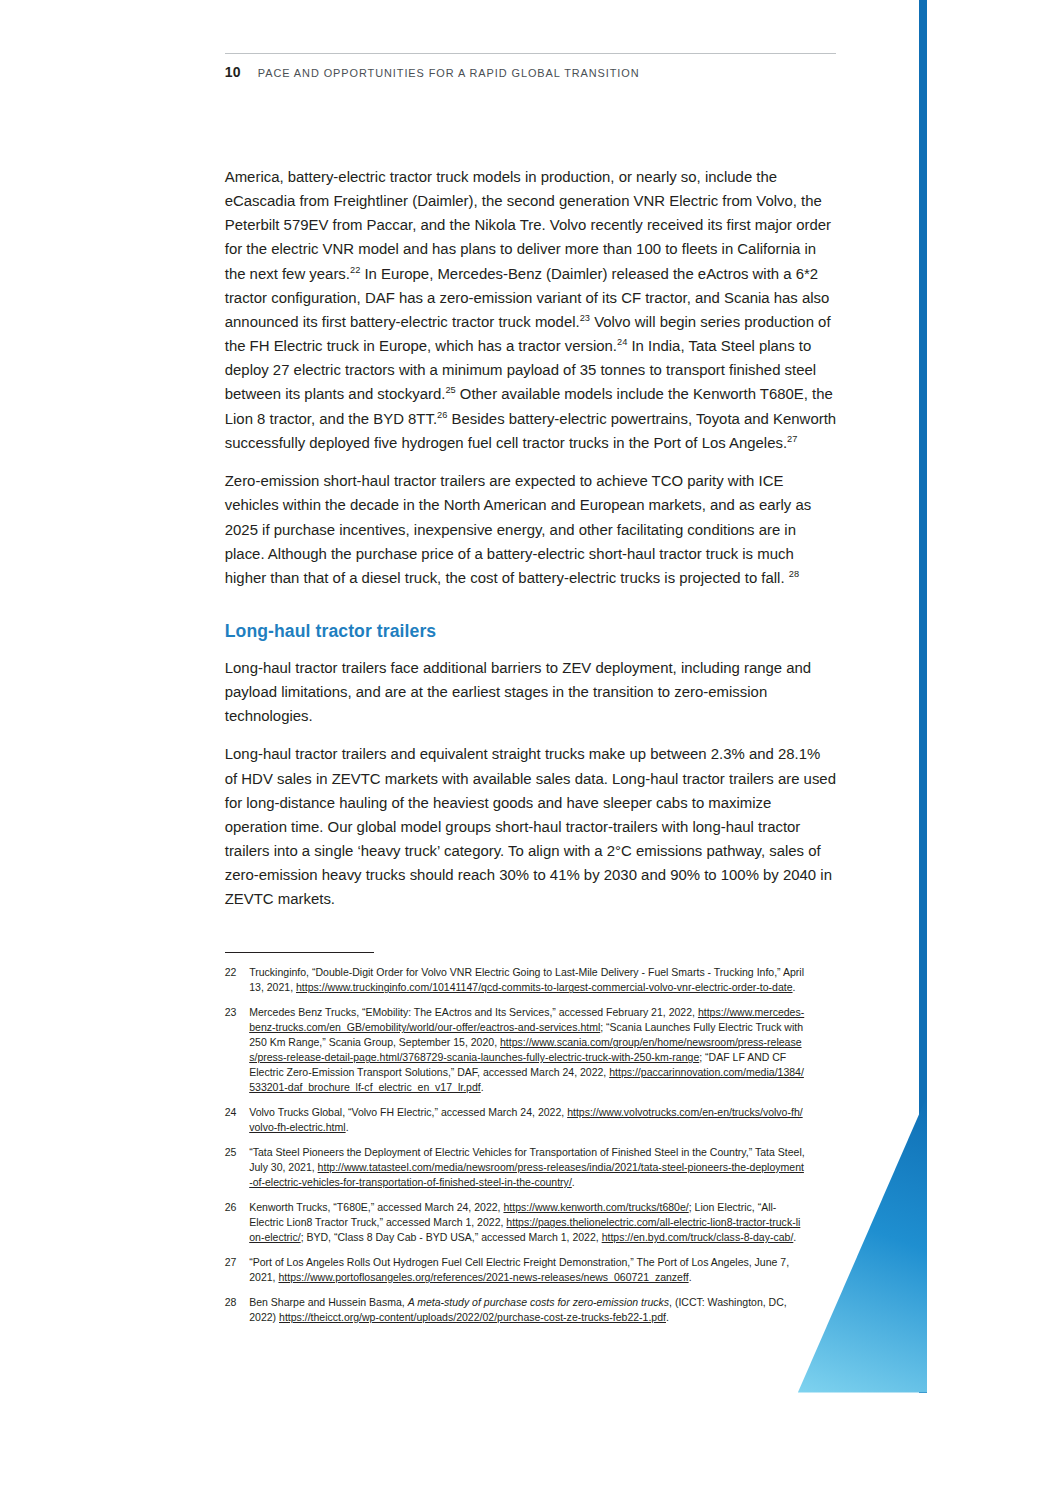10 Pace and opportunities for a rapid global transition
America, battery-electric tractor truck models in production, or nearly so, include the eCascadia from Freightliner (Daimler), the second generation VNR Electric from Volvo, the Peterbilt 579EV from Paccar, and the Nikola Tre. Volvo recently received its first major order for the electric VNR model and has plans to deliver more than 100 to fleets in California in the next few years.22 In Europe, Mercedes-Benz (Daimler) released the eActros with a 6*2 tractor configuration, DAF has a zero-emission variant of its CF tractor, and Scania has also announced its first battery-electric tractor truck model.23 Volvo will begin series production of the FH Electric truck in Europe, which has a tractor version.24 In India, Tata Steel plans to deploy 27 electric tractors with a minimum payload of 35 tonnes to transport finished steel between its plants and stockyard.25 Other available models include the Kenworth T680E, the Lion 8 tractor, and the BYD 8TT.26 Besides battery-electric powertrains, Toyota and Kenworth successfully deployed five hydrogen fuel cell tractor trucks in the Port of Los Angeles.27
Zero-emission short-haul tractor trailers are expected to achieve TCO parity with ICE vehicles within the decade in the North American and European markets, and as early as 2025 if purchase incentives, inexpensive energy, and other facilitating conditions are in place. Although the purchase price of a battery-electric short-haul tractor truck is much higher than that of a diesel truck, the cost of battery-electric trucks is projected to fall. 28
Long-haul tractor trailers
Long-haul tractor trailers face additional barriers to ZEV deployment, including range and payload limitations, and are at the earliest stages in the transition to zero-emission technologies.
Long-haul tractor trailers and equivalent straight trucks make up between 2.3% and 28.1% of HDV sales in ZEVTC markets with available sales data. Long-haul tractor trailers are used for long-distance hauling of the heaviest goods and have sleeper cabs to maximize operation time. Our global model groups short-haul tractor-trailers with long-haul tractor trailers into a single ‘heavy truck’ category. To align with a 2°C emissions pathway, sales of zero-emission heavy trucks should reach 30% to 41% by 2030 and 90% to 100% by 2040 in ZEVTC markets.
22
Truckinginfo, “Double-Digit Order for Volvo VNR Electric Going to Last-Mile Delivery - Fuel Smarts - Trucking Info,” April 13, 2021, https://www.truckinginfo.com/10141147/qcd-commits-to-largest-commercial-volvo-vnr-electric-order-to-date.
23
Mercedes Benz Trucks, “EMobility: The EActros and Its Services,” accessed February 21, 2022, https://www.mercedes-benz-trucks.com/en_GB/emobility/world/our-offer/eactros-and-services.html; “Scania Launches Fully Electric Truck with 250 Km Range,” Scania Group, September 15, 2020, https://www.scania.com/group/en/home/newsroom/press-releases/press-release-detail-page.html/3768729-scania-launches-fully-electric-truck-with-250-km-range; “DAF LF AND CF Electric Zero-Emission Transport Solutions,” DAF, accessed March 24, 2022, https://paccarinnovation.com/media/1384/533201-daf_brochure_lf-cf_electric_en_v17_lr.pdf.
24
Volvo Trucks Global, “Volvo FH Electric,” accessed March 24, 2022, https://www.volvotrucks.com/en-en/trucks/volvo-fh/volvo-fh-electric.html.
25
“Tata Steel Pioneers the Deployment of Electric Vehicles for Transportation of Finished Steel in the Country,” Tata Steel, July 30, 2021, http://www.tatasteel.com/media/newsroom/press-releases/india/2021/tata-steel-pioneers-the-deployment-of-electric-vehicles-for-transportation-of-finished-steel-in-the-country/.
26
Kenworth Trucks, “T680E,” accessed March 24, 2022, https://www.kenworth.com/trucks/t680e/; Lion Electric, “All-Electric Lion8 Tractor Truck,” accessed March 1, 2022, https://pages.thelionelectric.com/all-electric-lion8-tractor-truck-lion-electric/; BYD, “Class 8 Day Cab - BYD USA,” accessed March 1, 2022, https://en.byd.com/truck/class-8-day-cab/.
27
“Port of Los Angeles Rolls Out Hydrogen Fuel Cell Electric Freight Demonstration,” The Port of Los Angeles, June 7, 2021, https://www.portoflosangeles.org/references/2021-news-releases/news_060721_zanzeff.
28
Ben Sharpe and Hussein Basma, A meta-study of purchase costs for zero-emission trucks, (ICCT: Washington, DC, 2022) https://theicct.org/wp-content/uploads/2022/02/purchase-cost-ze-trucks-feb22-1.pdf.